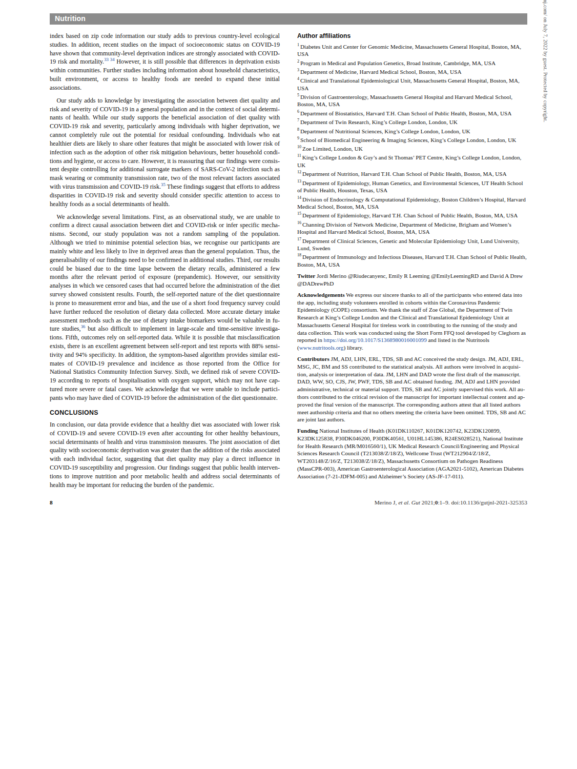Nutrition
Gut: first published as 10.1136/gutjnl-2021-325353 on 6 September 2021. Downloaded from http://gut.bmj.com/ on July 7, 2022 by guest. Protected by copyright.
index based on zip code information our study adds to previous country-level ecological studies. In addition, recent studies on the impact of socioeconomic status on COVID-19 have shown that community-level deprivation indices are strongly associated with COVID-19 risk and mortality.33 34 However, it is still possible that differences in deprivation exists within communities. Further studies including information about household characteristics, built environment, or access to healthy foods are needed to expand these initial associations.
Our study adds to knowledge by investigating the association between diet quality and risk and severity of COVID-19 in a general population and in the context of social determinants of health. While our study supports the beneficial association of diet quality with COVID-19 risk and severity, particularly among individuals with higher deprivation, we cannot completely rule out the potential for residual confounding. Individuals who eat healthier diets are likely to share other features that might be associated with lower risk of infection such as the adoption of other risk mitigation behaviours, better household conditions and hygiene, or access to care. However, it is reassuring that our findings were consistent despite controlling for additional surrogate markers of SARS-CoV-2 infection such as mask wearing or community transmission rate, two of the most relevant factors associated with virus transmission and COVID-19 risk.35 These findings suggest that efforts to address disparities in COVID-19 risk and severity should consider specific attention to access to healthy foods as a social determinants of health.
We acknowledge several limitations. First, as an observational study, we are unable to confirm a direct causal association between diet and COVID-risk or infer specific mechanisms. Second, our study population was not a random sampling of the population. Although we tried to minimise potential selection bias, we recognise our participants are mainly white and less likely to live in deprived areas than the general population. Thus, the generalisability of our findings need to be confirmed in additional studies. Third, our results could be biased due to the time lapse between the dietary recalls, administered a few months after the relevant period of exposure (prepandemic). However, our sensitivity analyses in which we censored cases that had occurred before the administration of the diet survey showed consistent results. Fourth, the self-reported nature of the diet questionnaire is prone to measurement error and bias, and the use of a short food frequency survey could have further reduced the resolution of dietary data collected. More accurate dietary intake assessment methods such as the use of dietary intake biomarkers would be valuable in future studies,36 but also difficult to implement in large-scale and time-sensitive investigations. Fifth, outcomes rely on self-reported data. While it is possible that misclassification exists, there is an excellent agreement between self-report and test reports with 88% sensitivity and 94% specificity. In addition, the symptom-based algorithm provides similar estimates of COVID-19 prevalence and incidence as those reported from the Office for National Statistics Community Infection Survey. Sixth, we defined risk of severe COVID-19 according to reports of hospitalisation with oxygen support, which may not have captured more severe or fatal cases. We acknowledge that we were unable to include participants who may have died of COVID-19 before the administration of the diet questionnaire.
Conclusions
In conclusion, our data provide evidence that a healthy diet was associated with lower risk of COVID-19 and severe COVID-19 even after accounting for other healthy behaviours, social determinants of health and virus transmission measures. The joint association of diet quality with socioeconomic deprivation was greater than the addition of the risks associated with each individual factor, suggesting that diet quality may play a direct influence in COVID-19 susceptibility and progression. Our findings suggest that public health interventions to improve nutrition and poor metabolic health and address social determinants of health may be important for reducing the burden of the pandemic.
Author affiliations
1 Diabetes Unit and Center for Genomic Medicine, Massachusetts General Hospital, Boston, MA, USA
2 Program in Medical and Population Genetics, Broad Institute, Cambridge, MA, USA
3 Department of Medicine, Harvard Medical School, Boston, MA, USA
4 Clinical and Translational Epidemiological Unit, Massachusetts General Hospital, Boston, MA, USA
5 Division of Gastroenterology, Massachusetts General Hospital and Harvard Medical School, Boston, MA, USA
6 Department of Biostatistics, Harvard T.H. Chan School of Public Health, Boston, MA, USA
7 Department of Twin Research, King’s College London, London, UK
8 Department of Nutritional Sciences, King’s College London, London, UK
9 School of Biomedical Engineering & Imaging Sciences, King’s College London, London, UK
10 Zoe Limited, London, UK
11 King’s College London & Guy’s and St Thomas’ PET Centre, King’s College London, London, UK
12 Department of Nutrition, Harvard T.H. Chan School of Public Health, Boston, MA, USA
13 Department of Epidemiology, Human Genetics, and Environmental Sciences, UT Health School of Public Health, Houston, Texas, USA
14 Division of Endocrinology & Computational Epidemiology, Boston Children’s Hospital, Harvard Medical School, Boston, MA, USA
15 Department of Epidemiology, Harvard T.H. Chan School of Public Health, Boston, MA, USA
16 Channing Division of Network Medicine, Department of Medicine, Brigham and Women’s Hospital and Harvard Medical School, Boston, MA, USA
17 Department of Clinical Sciences, Genetic and Molecular Epidemiology Unit, Lund University, Lund, Sweden
18 Department of Immunology and Infectious Diseases, Harvard T.H. Chan School of Public Health, Boston, MA, USA
Twitter Jordi Merino @Riudecanyenc, Emily R Leeming @EmilyLeemingRD and David A Drew @DADrewPhD
Acknowledgements We express our sincere thanks to all of the participants who entered data into the app, including study volunteers enrolled in cohorts within the Coronavirus Pandemic Epidemiology (COPE) consortium. We thank the staff of Zoe Global, the Department of Twin Research at King’s College London and the Clinical and Translational Epidemiology Unit at Massachusetts General Hospital for tireless work in contributing to the running of the study and data collection. This work was conducted using the Short Form FFQ tool developed by Cleghorn as reported in https://doi.org/10.1017/S1368980016001099 and listed in the Nutritools (www.nutritools.org) library.
Contributors JM, ADJ, LHN, ERL, TDS, SB and AC conceived the study design. JM, ADJ, ERL, MSG, JC, BM and SS contributed to the statistical analysis. All authors were involved in acquisition, analysis or interpretation of data. JM, LHN and DAD wrote the first draft of the manuscript. DAD, WW, SO, CJS, JW, PWF, TDS, SB and AC obtained funding. JM, ADJ and LHN provided administrative, technical or material support. TDS, SB and AC jointly supervised this work. All authors contributed to the critical revision of the manuscript for important intellectual content and approved the final version of the manuscript. The corresponding authors attest that all listed authors meet authorship criteria and that no others meeting the criteria have been omitted. TDS, SB and AC are joint last authors.
Funding National Institutes of Health (K01DK110267, K01DK120742, K23DK120899, K23DK125838, P30DK046200, P30DK40561, U01HL145386, R24ES028521), National Institute for Health Research (MR/M016560/1), UK Medical Research Council/Engineering and Physical Sciences Research Council (T213038/Z/18/Z), Wellcome Trust (WT212904/Z/18/Z, WT203148/Z/16/Z, T213038/Z/18/Z), Massachusetts Consortium on Pathogen Readiness (MassCPR-003), American Gastroenterological Association (AGA2021-5102), American Diabetes Association (7-21-JDFM-005) and Alzheimer’s Society (AS-JF-17-011).
8
Merino J, et al. Gut 2021;0:1–9. doi:10.1136/gutjnl-2021-325353